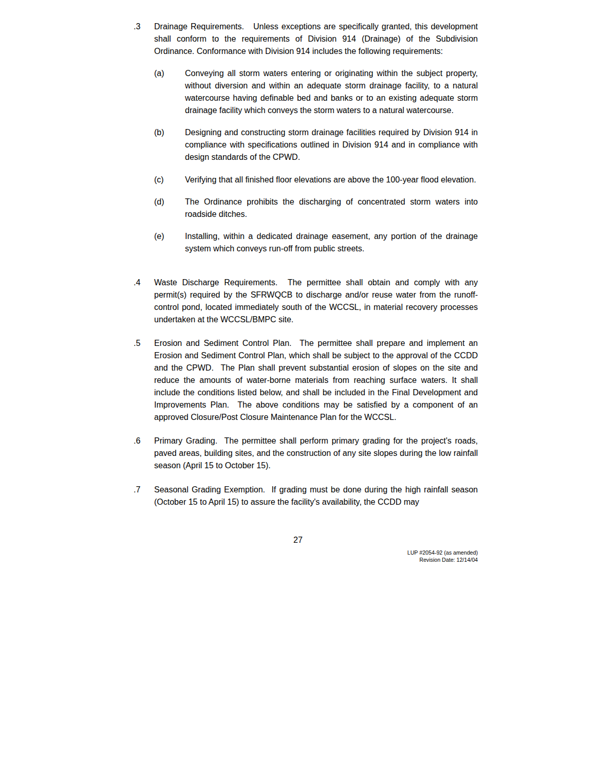.3
Drainage Requirements. Unless exceptions are specifically granted, this development shall conform to the requirements of Division 914 (Drainage) of the Subdivision Ordinance. Conformance with Division 914 includes the following requirements:
(a)
Conveying all storm waters entering or originating within the subject property, without diversion and within an adequate storm drainage facility, to a natural watercourse having definable bed and banks or to an existing adequate storm drainage facility which conveys the storm waters to a natural watercourse.
(b)
Designing and constructing storm drainage facilities required by Division 914 in compliance with specifications outlined in Division 914 and in compliance with design standards of the CPWD.
(c)
Verifying that all finished floor elevations are above the 100-year flood elevation.
(d)
The Ordinance prohibits the discharging of concentrated storm waters into roadside ditches.
(e)
Installing, within a dedicated drainage easement, any portion of the drainage system which conveys run-off from public streets.
.4
Waste Discharge Requirements. The permittee shall obtain and comply with any permit(s) required by the SFRWQCB to discharge and/or reuse water from the runoff-control pond, located immediately south of the WCCSL, in material recovery processes undertaken at the WCCSL/BMPC site.
.5
Erosion and Sediment Control Plan. The permittee shall prepare and implement an Erosion and Sediment Control Plan, which shall be subject to the approval of the CCDD and the CPWD. The Plan shall prevent substantial erosion of slopes on the site and reduce the amounts of water-borne materials from reaching surface waters. It shall include the conditions listed below, and shall be included in the Final Development and Improvements Plan. The above conditions may be satisfied by a component of an approved Closure/Post Closure Maintenance Plan for the WCCSL.
.6
Primary Grading. The permittee shall perform primary grading for the project's roads, paved areas, building sites, and the construction of any site slopes during the low rainfall season (April 15 to October 15).
.7
Seasonal Grading Exemption. If grading must be done during the high rainfall season (October 15 to April 15) to assure the facility's availability, the CCDD may
27
LUP #2054-92 (as amended)
Revision Date: 12/14/04